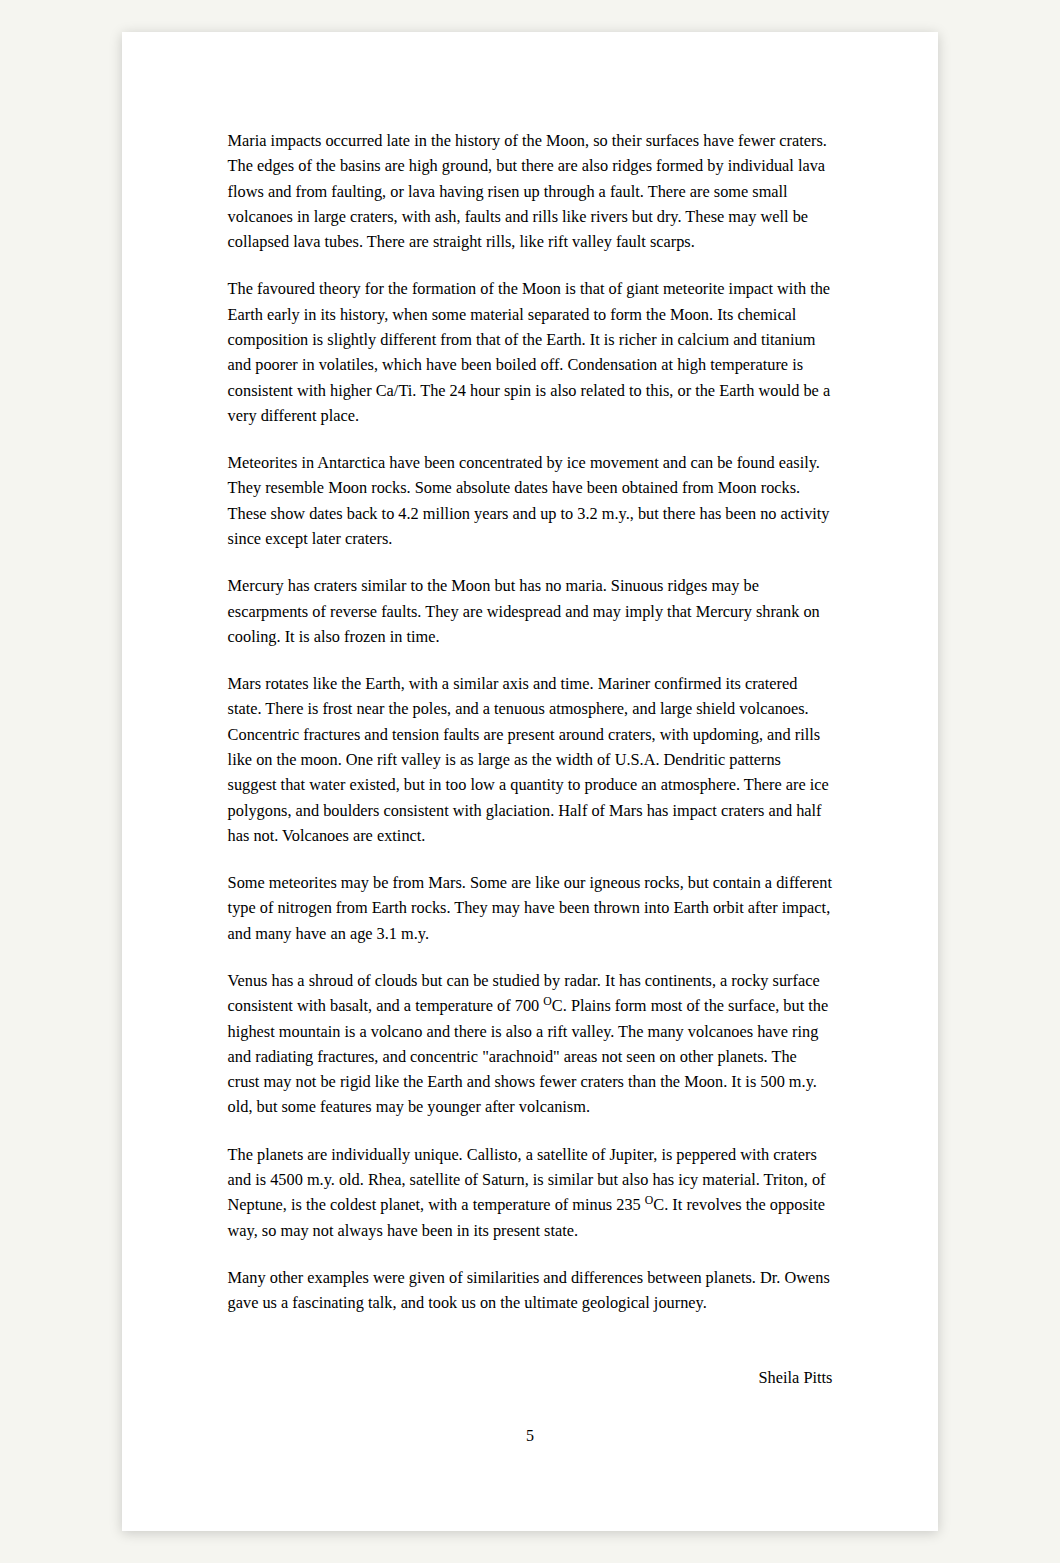Maria impacts occurred late in the history of the Moon, so their surfaces have fewer craters. The edges of the basins are high ground, but there are also ridges formed by individual lava flows and from faulting, or lava having risen up through a fault. There are some small volcanoes in large craters, with ash, faults and rills like rivers but dry. These may well be collapsed lava tubes. There are straight rills, like rift valley fault scarps.
The favoured theory for the formation of the Moon is that of giant meteorite impact with the Earth early in its history, when some material separated to form the Moon. Its chemical composition is slightly different from that of the Earth. It is richer in calcium and titanium and poorer in volatiles, which have been boiled off. Condensation at high temperature is consistent with higher Ca/Ti. The 24 hour spin is also related to this, or the Earth would be a very different place.
Meteorites in Antarctica have been concentrated by ice movement and can be found easily. They resemble Moon rocks. Some absolute dates have been obtained from Moon rocks. These show dates back to 4.2 million years and up to 3.2 m.y., but there has been no activity since except later craters.
Mercury has craters similar to the Moon but has no maria. Sinuous ridges may be escarpments of reverse faults. They are widespread and may imply that Mercury shrank on cooling. It is also frozen in time.
Mars rotates like the Earth, with a similar axis and time. Mariner confirmed its cratered state. There is frost near the poles, and a tenuous atmosphere, and large shield volcanoes. Concentric fractures and tension faults are present around craters, with updoming, and rills like on the moon. One rift valley is as large as the width of U.S.A. Dendritic patterns suggest that water existed, but in too low a quantity to produce an atmosphere. There are ice polygons, and boulders consistent with glaciation. Half of Mars has impact craters and half has not. Volcanoes are extinct.
Some meteorites may be from Mars. Some are like our igneous rocks, but contain a different type of nitrogen from Earth rocks. They may have been thrown into Earth orbit after impact, and many have an age 3.1 m.y.
Venus has a shroud of clouds but can be studied by radar. It has continents, a rocky surface consistent with basalt, and a temperature of 700 OC. Plains form most of the surface, but the highest mountain is a volcano and there is also a rift valley. The many volcanoes have ring and radiating fractures, and concentric "arachnoid" areas not seen on other planets. The crust may not be rigid like the Earth and shows fewer craters than the Moon. It is 500 m.y. old, but some features may be younger after volcanism.
The planets are individually unique. Callisto, a satellite of Jupiter, is peppered with craters and is 4500 m.y. old. Rhea, satellite of Saturn, is similar but also has icy material. Triton, of Neptune, is the coldest planet, with a temperature of minus 235 OC. It revolves the opposite way, so may not always have been in its present state.
Many other examples were given of similarities and differences between planets. Dr. Owens gave us a fascinating talk, and took us on the ultimate geological journey.
Sheila Pitts
5